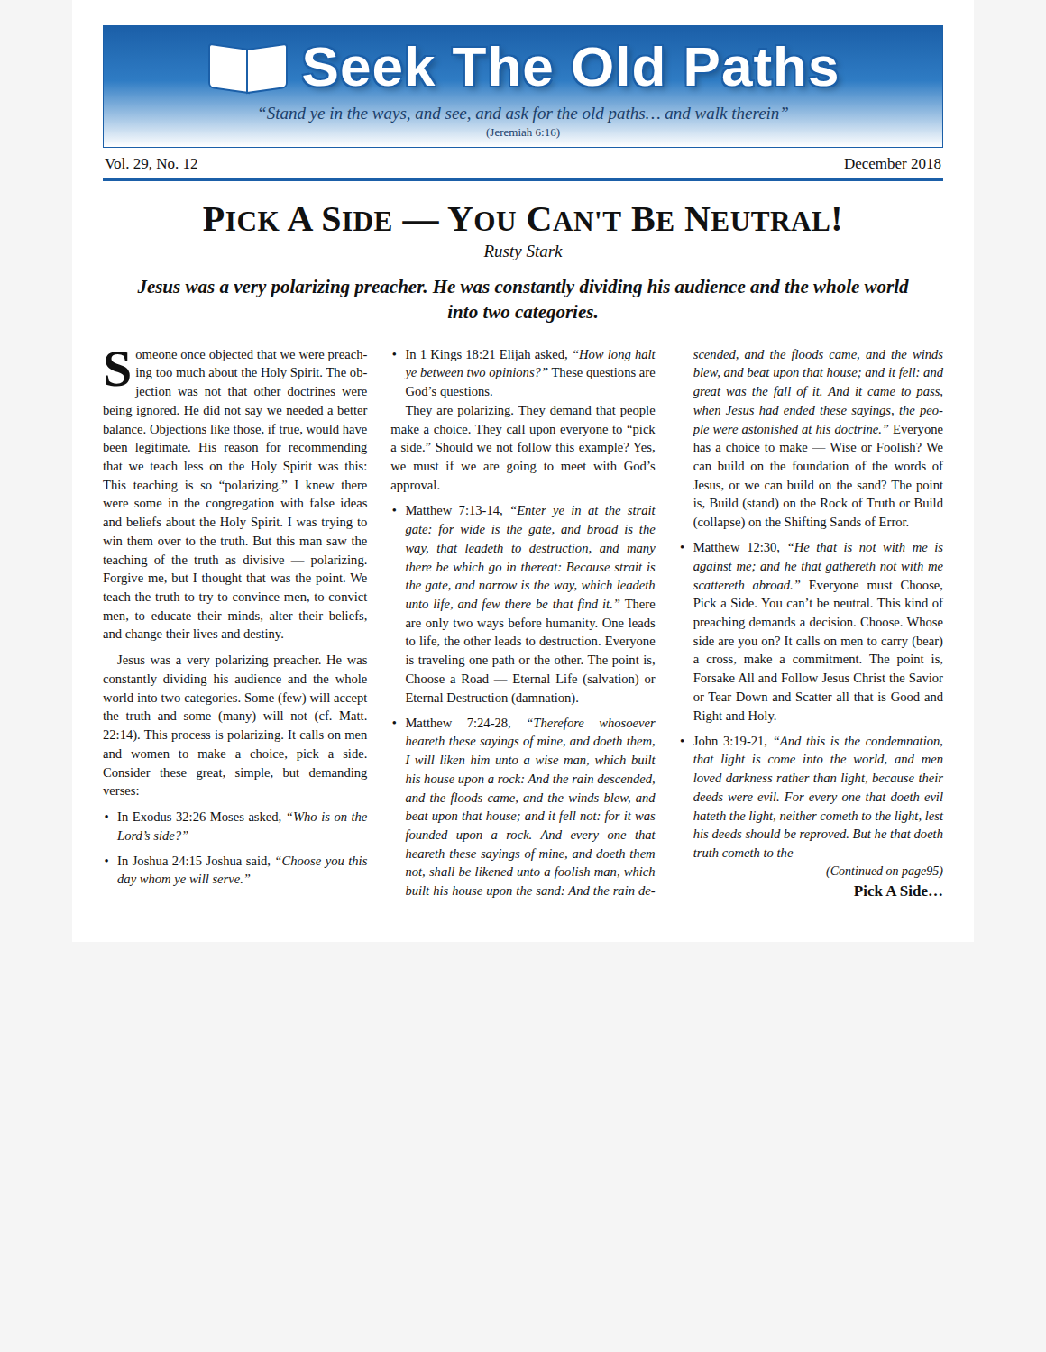Seek The Old Paths
“Stand ye in the ways, and see, and ask for the old paths… and walk therein” (Jeremiah 6:16)
Vol. 29, No. 12 December 2018
PICK A SIDE — YOU CAN'T BE NEUTRAL!
Rusty Stark
Jesus was a very polarizing preacher. He was constantly dividing his audience and the whole world into two categories.
Someone once objected that we were preaching too much about the Holy Spirit. The objection was not that other doctrines were being ignored. He did not say we needed a better balance. Objections like those, if true, would have been legitimate. His reason for recommending that we teach less on the Holy Spirit was this: This teaching is so “polarizing.” I knew there were some in the congregation with false ideas and beliefs about the Holy Spirit. I was trying to win them over to the truth. But this man saw the teaching of the truth as divisive — polarizing. Forgive me, but I thought that was the point. We teach the truth to try to convince men, to convict men, to educate their minds, alter their beliefs, and change their lives and destiny.
Jesus was a very polarizing preacher. He was constantly dividing his audience and the whole world into two categories. Some (few) will accept the truth and some (many) will not (cf. Matt. 22:14). This process is polarizing. It calls on men and women to make a choice, pick a side. Consider these great, simple, but demanding verses:
In Exodus 32:26 Moses asked, “Who is on the Lord’s side?”
In Joshua 24:15 Joshua said, “Choose you this day whom ye will serve.”
In 1 Kings 18:21 Elijah asked, “How long halt ye between two opinions?” These questions are God’s questions.
They are polarizing. They demand that people make a choice. They call upon everyone to “pick a side.” Should we not follow this example? Yes, we must if we are going to meet with God’s approval.
Matthew 7:13-14, “Enter ye in at the strait gate: for wide is the gate, and broad is the way, that leadeth to destruction, and many there be which go in thereat: Because strait is the gate, and narrow is the way, which leadeth unto life, and few there be that find it.” There are only two ways before humanity. One leads to life, the other leads to destruction. Everyone is traveling one path or the other. The point is, Choose a Road — Eternal Life (salvation) or Eternal Destruction (damnation).
Matthew 7:24-28, “Therefore whosoever heareth these sayings of mine, and doeth them, I will liken him unto a wise man, which built his house upon a rock: And the rain descended, and the floods came, and the winds blew, and beat upon that house; and it fell not: for it was founded upon a rock. And every one that heareth these sayings of mine, and doeth them not, shall be likened unto a foolish man, which built his house upon the sand: And the rain descended, and the floods came, and the winds blew, and beat upon that house; and it fell: and great was the fall of it. And it came to pass, when Jesus had ended these sayings, the people were astonished at his doctrine.” Everyone has a choice to make — Wise or Foolish? We can build on the foundation of the words of Jesus, or we can build on the sand? The point is, Build (stand) on the Rock of Truth or Build (collapse) on the Shifting Sands of Error.
Matthew 12:30, “He that is not with me is against me; and he that gathereth not with me scattereth abroad.” Everyone must Choose, Pick a Side. You can’t be neutral. This kind of preaching demands a decision. Choose. Whose side are you on? It calls on men to carry (bear) a cross, make a commitment. The point is, Forsake All and Follow Jesus Christ the Savior or Tear Down and Scatter all that is Good and Right and Holy.
John 3:19-21, “And this is the condemnation, that light is come into the world, and men loved darkness rather than light, because their deeds were evil. For every one that doeth evil hateth the light, neither cometh to the light, lest his deeds should be reproved. But he that doeth truth cometh to the
(Continued on page95) Pick A Side…